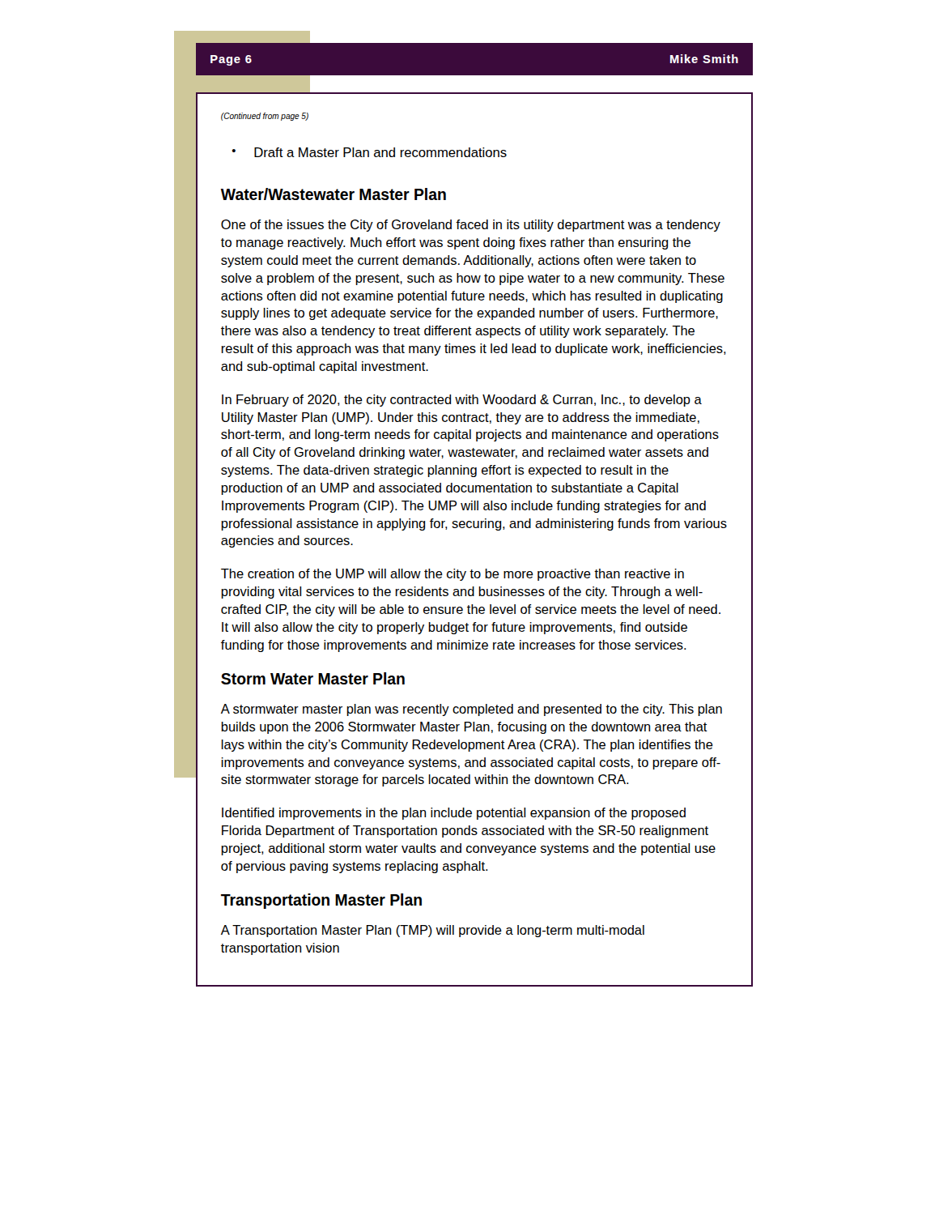Page 6
Mike Smith
(Continued from page 5)
Draft a Master Plan and recommendations
Water/Wastewater Master Plan
One of the issues the City of Groveland faced in its utility department was a tendency to manage reactively. Much effort was spent doing fixes rather than ensuring the system could meet the current demands. Additionally, actions often were taken to solve a problem of the present, such as how to pipe water to a new community. These actions often did not examine potential future needs, which has resulted in duplicating supply lines to get adequate service for the expanded number of users. Furthermore, there was also a tendency to treat different aspects of utility work separately. The result of this approach was that many times it led lead to duplicate work, inefficiencies, and sub-optimal capital investment.
In February of 2020, the city contracted with Woodard & Curran, Inc., to develop a Utility Master Plan (UMP). Under this contract, they are to address the immediate, short-term, and long-term needs for capital projects and maintenance and operations of all City of Groveland drinking water, wastewater, and reclaimed water assets and systems. The data-driven strategic planning effort is expected to result in the production of an UMP and associated documentation to substantiate a Capital Improvements Program (CIP). The UMP will also include funding strategies for and professional assistance in applying for, securing, and administering funds from various agencies and sources.
The creation of the UMP will allow the city to be more proactive than reactive in providing vital services to the residents and businesses of the city. Through a well-crafted CIP, the city will be able to ensure the level of service meets the level of need. It will also allow the city to properly budget for future improvements, find outside funding for those improvements and minimize rate increases for those services.
Storm Water Master Plan
A stormwater master plan was recently completed and presented to the city. This plan builds upon the 2006 Stormwater Master Plan, focusing on the downtown area that lays within the city’s Community Redevelopment Area (CRA). The plan identifies the improvements and conveyance systems, and associated capital costs, to prepare off-site stormwater storage for parcels located within the downtown CRA.
Identified improvements in the plan include potential expansion of the proposed Florida Department of Transportation ponds associated with the SR-50 realignment project, additional storm water vaults and conveyance systems and the potential use of pervious paving systems replacing asphalt.
Transportation Master Plan
A Transportation Master Plan (TMP) will provide a long-term multi-modal transportation vision